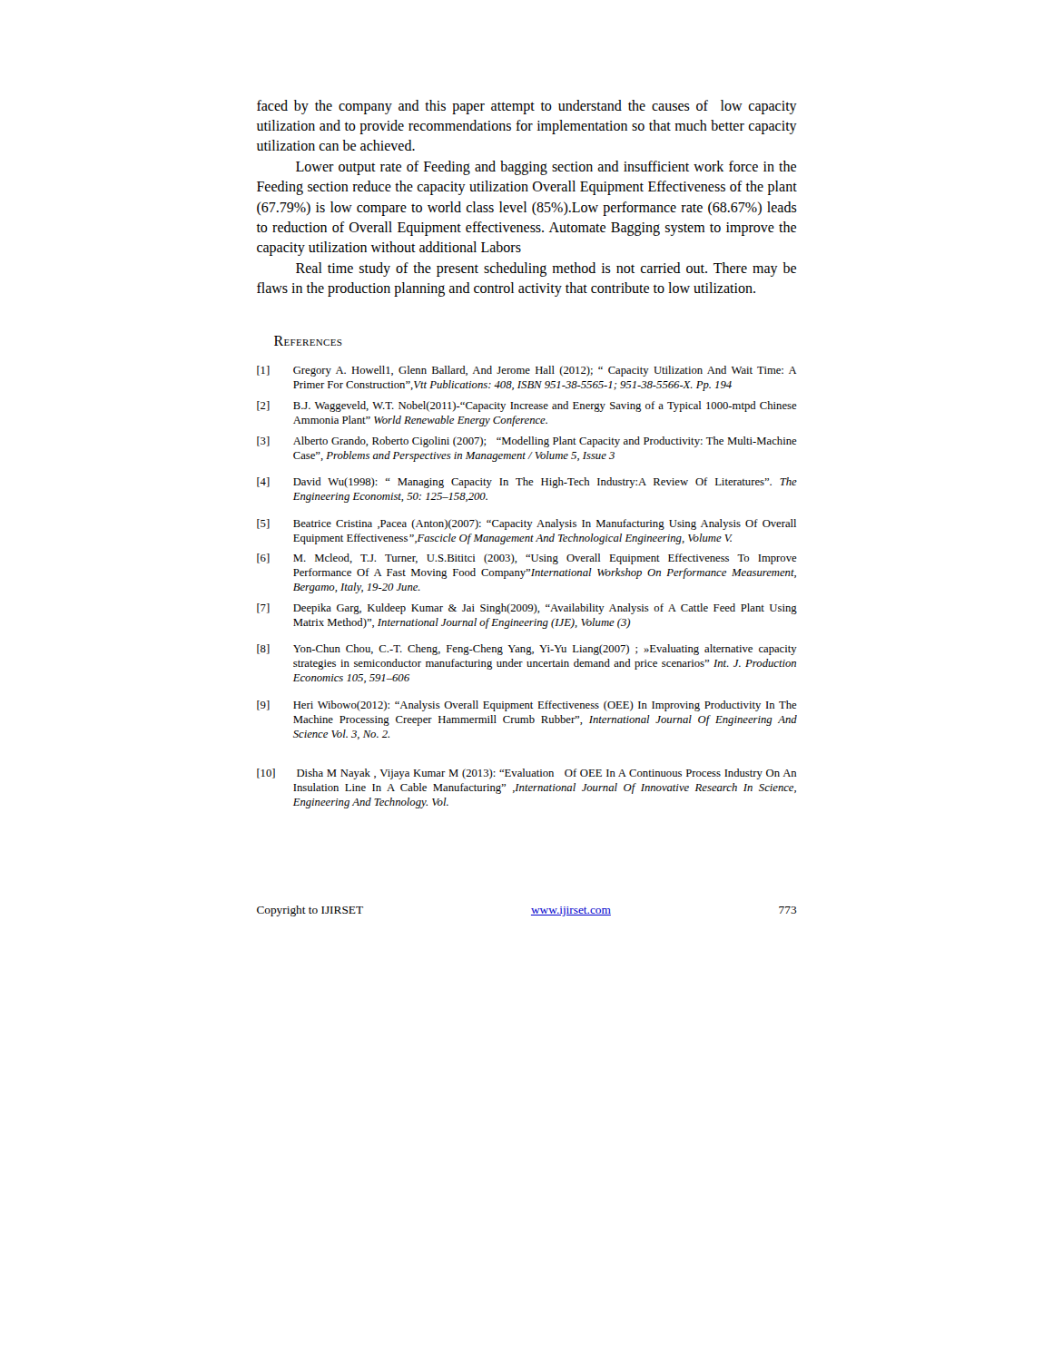faced by the company and this paper attempt to understand the causes of low capacity utilization and to provide recommendations for implementation so that much better capacity utilization can be achieved.
Lower output rate of Feeding and bagging section and insufficient work force in the Feeding section reduce the capacity utilization Overall Equipment Effectiveness of the plant (67.79%) is low compare to world class level (85%).Low performance rate (68.67%) leads to reduction of Overall Equipment effectiveness. Automate Bagging system to improve the capacity utilization without additional Labors
Real time study of the present scheduling method is not carried out. There may be flaws in the production planning and control activity that contribute to low utilization.
References
[1] Gregory A. Howell1, Glenn Ballard, And Jerome Hall (2012); “ Capacity Utilization And Wait Time: A Primer For Construction”,Vtt Publications: 408, ISBN 951-38-5565-1; 951-38-5566-X. Pp. 194
[2] B.J. Waggeveld, W.T. Nobel(2011)-“Capacity Increase and Energy Saving of a Typical 1000-mtpd Chinese Ammonia Plant” World Renewable Energy Conference.
[3] Alberto Grando, Roberto Cigolini (2007); “Modelling Plant Capacity and Productivity: The Multi-Machine Case”, Problems and Perspectives in Management / Volume 5, Issue 3
[4] David Wu(1998): “ Managing Capacity In The High-Tech Industry:A Review Of Literatures”. The Engineering Economist, 50: 125–158,200.
[5] Beatrice Cristina ,Pacea (Anton)(2007): “Capacity Analysis In Manufacturing Using Analysis Of Overall Equipment Effectiveness”,Fascicle Of Management And Technological Engineering, Volume V.
[6] M. Mcleod, T.J. Turner, U.S.Bititci (2003), “Using Overall Equipment Effectiveness To Improve Performance Of A Fast Moving Food Company”International Workshop On Performance Measurement, Bergamo, Italy, 19-20 June.
[7] Deepika Garg, Kuldeep Kumar & Jai Singh(2009), “Availability Analysis of A Cattle Feed Plant Using Matrix Method)”, International Journal of Engineering (IJE), Volume (3)
[8] Yon-Chun Chou, C.-T. Cheng, Feng-Cheng Yang, Yi-Yu Liang(2007) ; »Evaluating alternative capacity strategies in semiconductor manufacturing under uncertain demand and price scenarios” Int. J. Production Economics 105, 591–606
[9] Heri Wibowo(2012): “Analysis Overall Equipment Effectiveness (OEE) In Improving Productivity In The Machine Processing Creeper Hammermill Crumb Rubber”, International Journal Of Engineering And Science Vol. 3, No. 2.
[10] Disha M Nayak , Vijaya Kumar M (2013): “Evaluation Of OEE In A Continuous Process Industry On An Insulation Line In A Cable Manufacturing” ,International Journal Of Innovative Research In Science, Engineering And Technology. Vol.
Copyright to IJIRSET www.ijirset.com 773